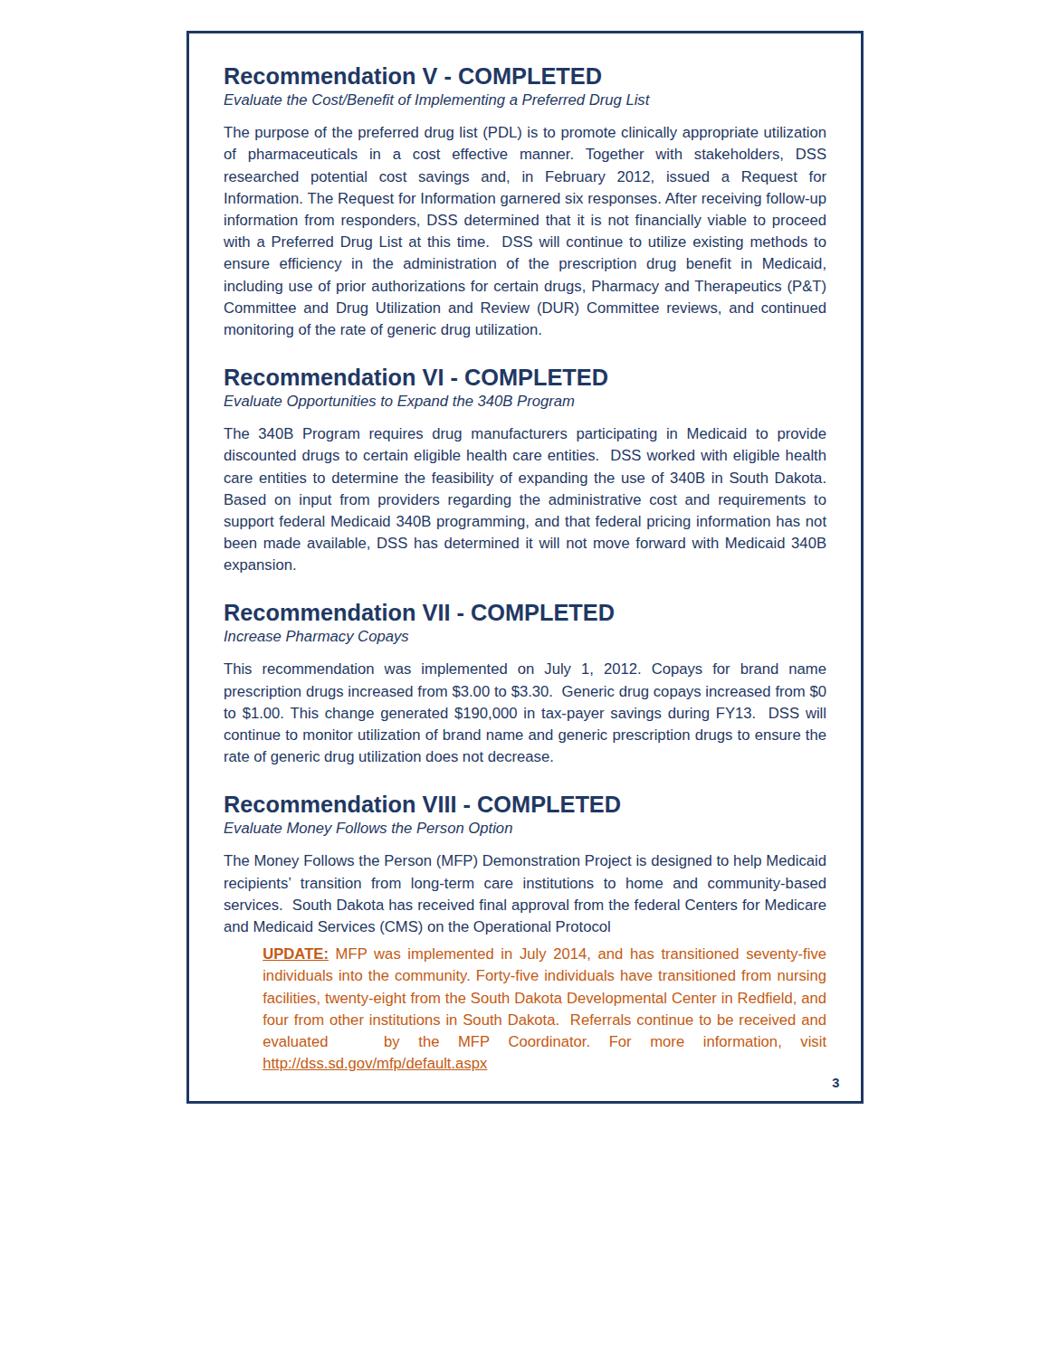Recommendation V - COMPLETED
Evaluate the Cost/Benefit of Implementing a Preferred Drug List
The purpose of the preferred drug list (PDL) is to promote clinically appropriate utilization of pharmaceuticals in a cost effective manner. Together with stakeholders, DSS researched potential cost savings and, in February 2012, issued a Request for Information. The Request for Information garnered six responses. After receiving follow-up information from responders, DSS determined that it is not financially viable to proceed with a Preferred Drug List at this time. DSS will continue to utilize existing methods to ensure efficiency in the administration of the prescription drug benefit in Medicaid, including use of prior authorizations for certain drugs, Pharmacy and Therapeutics (P&T) Committee and Drug Utilization and Review (DUR) Committee reviews, and continued monitoring of the rate of generic drug utilization.
Recommendation VI - COMPLETED
Evaluate Opportunities to Expand the 340B Program
The 340B Program requires drug manufacturers participating in Medicaid to provide discounted drugs to certain eligible health care entities. DSS worked with eligible health care entities to determine the feasibility of expanding the use of 340B in South Dakota. Based on input from providers regarding the administrative cost and requirements to support federal Medicaid 340B programming, and that federal pricing information has not been made available, DSS has determined it will not move forward with Medicaid 340B expansion.
Recommendation VII - COMPLETED
Increase Pharmacy Copays
This recommendation was implemented on July 1, 2012. Copays for brand name prescription drugs increased from $3.00 to $3.30. Generic drug copays increased from $0 to $1.00. This change generated $190,000 in tax-payer savings during FY13. DSS will continue to monitor utilization of brand name and generic prescription drugs to ensure the rate of generic drug utilization does not decrease.
Recommendation VIII - COMPLETED
Evaluate Money Follows the Person Option
The Money Follows the Person (MFP) Demonstration Project is designed to help Medicaid recipients’ transition from long-term care institutions to home and community-based services. South Dakota has received final approval from the federal Centers for Medicare and Medicaid Services (CMS) on the Operational Protocol
UPDATE: MFP was implemented in July 2014, and has transitioned seventy-five individuals into the community. Forty-five individuals have transitioned from nursing facilities, twenty-eight from the South Dakota Developmental Center in Redfield, and four from other institutions in South Dakota. Referrals continue to be received and evaluated by the MFP Coordinator. For more information, visit http://dss.sd.gov/mfp/default.aspx
3